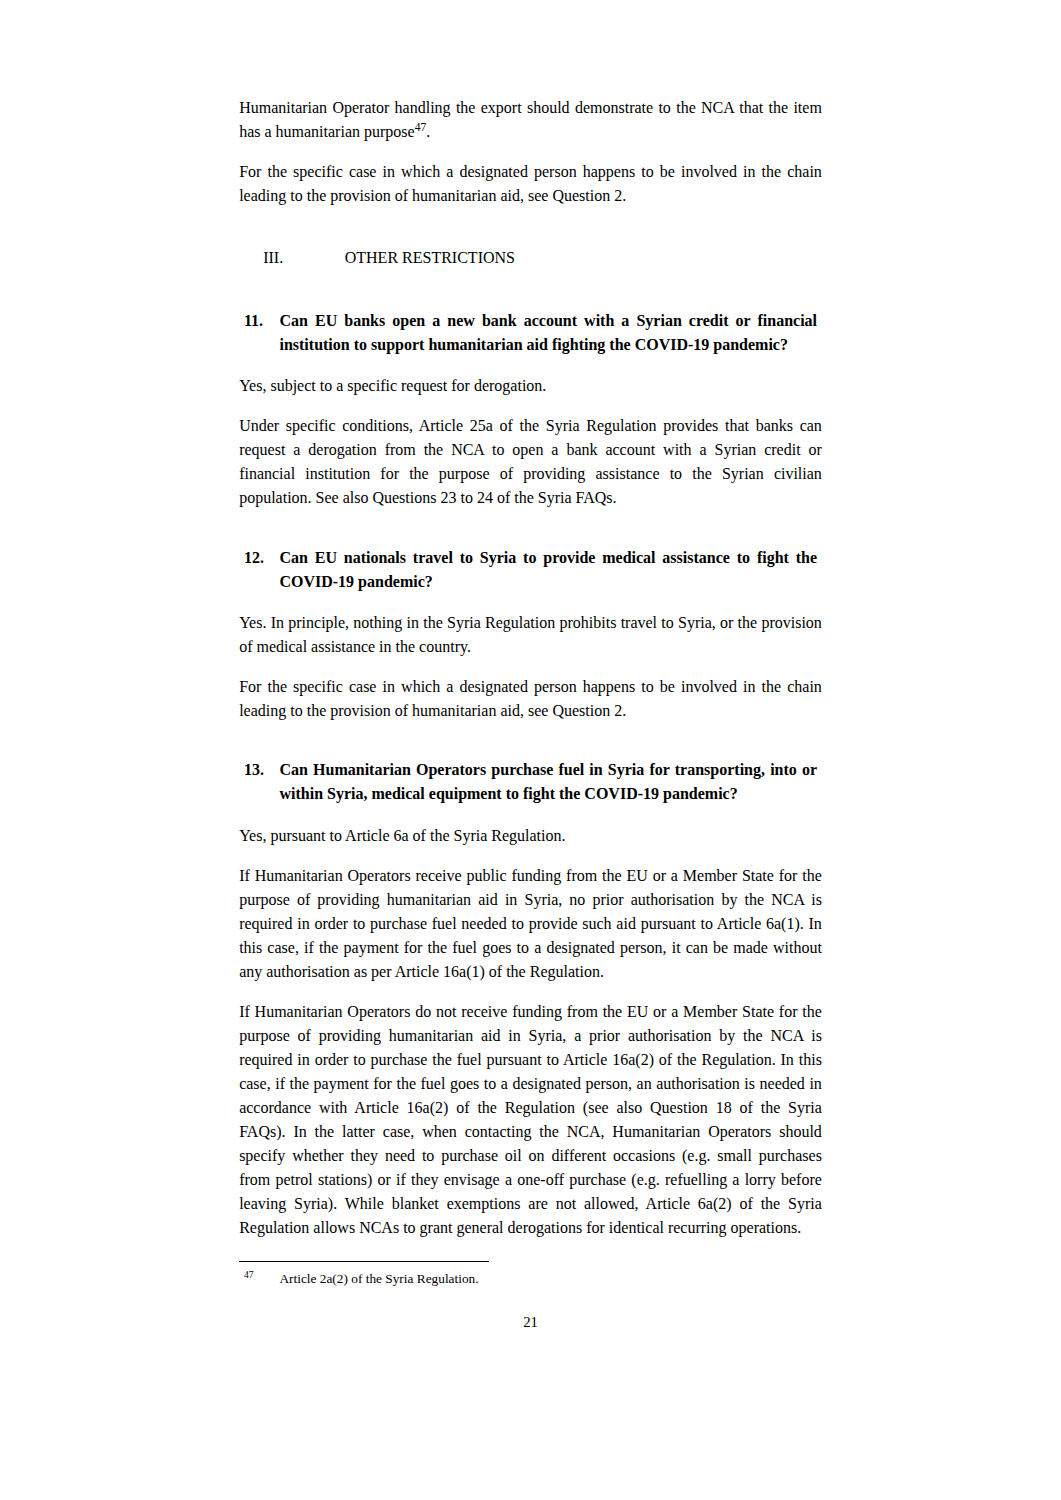Humanitarian Operator handling the export should demonstrate to the NCA that the item has a humanitarian purpose47.
For the specific case in which a designated person happens to be involved in the chain leading to the provision of humanitarian aid, see Question 2.
III. OTHER RESTRICTIONS
11. Can EU banks open a new bank account with a Syrian credit or financial institution to support humanitarian aid fighting the COVID-19 pandemic?
Yes, subject to a specific request for derogation.
Under specific conditions, Article 25a of the Syria Regulation provides that banks can request a derogation from the NCA to open a bank account with a Syrian credit or financial institution for the purpose of providing assistance to the Syrian civilian population. See also Questions 23 to 24 of the Syria FAQs.
12. Can EU nationals travel to Syria to provide medical assistance to fight the COVID-19 pandemic?
Yes. In principle, nothing in the Syria Regulation prohibits travel to Syria, or the provision of medical assistance in the country.
For the specific case in which a designated person happens to be involved in the chain leading to the provision of humanitarian aid, see Question 2.
13. Can Humanitarian Operators purchase fuel in Syria for transporting, into or within Syria, medical equipment to fight the COVID-19 pandemic?
Yes, pursuant to Article 6a of the Syria Regulation.
If Humanitarian Operators receive public funding from the EU or a Member State for the purpose of providing humanitarian aid in Syria, no prior authorisation by the NCA is required in order to purchase fuel needed to provide such aid pursuant to Article 6a(1). In this case, if the payment for the fuel goes to a designated person, it can be made without any authorisation as per Article 16a(1) of the Regulation.
If Humanitarian Operators do not receive funding from the EU or a Member State for the purpose of providing humanitarian aid in Syria, a prior authorisation by the NCA is required in order to purchase the fuel pursuant to Article 16a(2) of the Regulation. In this case, if the payment for the fuel goes to a designated person, an authorisation is needed in accordance with Article 16a(2) of the Regulation (see also Question 18 of the Syria FAQs). In the latter case, when contacting the NCA, Humanitarian Operators should specify whether they need to purchase oil on different occasions (e.g. small purchases from petrol stations) or if they envisage a one-off purchase (e.g. refuelling a lorry before leaving Syria). While blanket exemptions are not allowed, Article 6a(2) of the Syria Regulation allows NCAs to grant general derogations for identical recurring operations.
47 Article 2a(2) of the Syria Regulation.
21